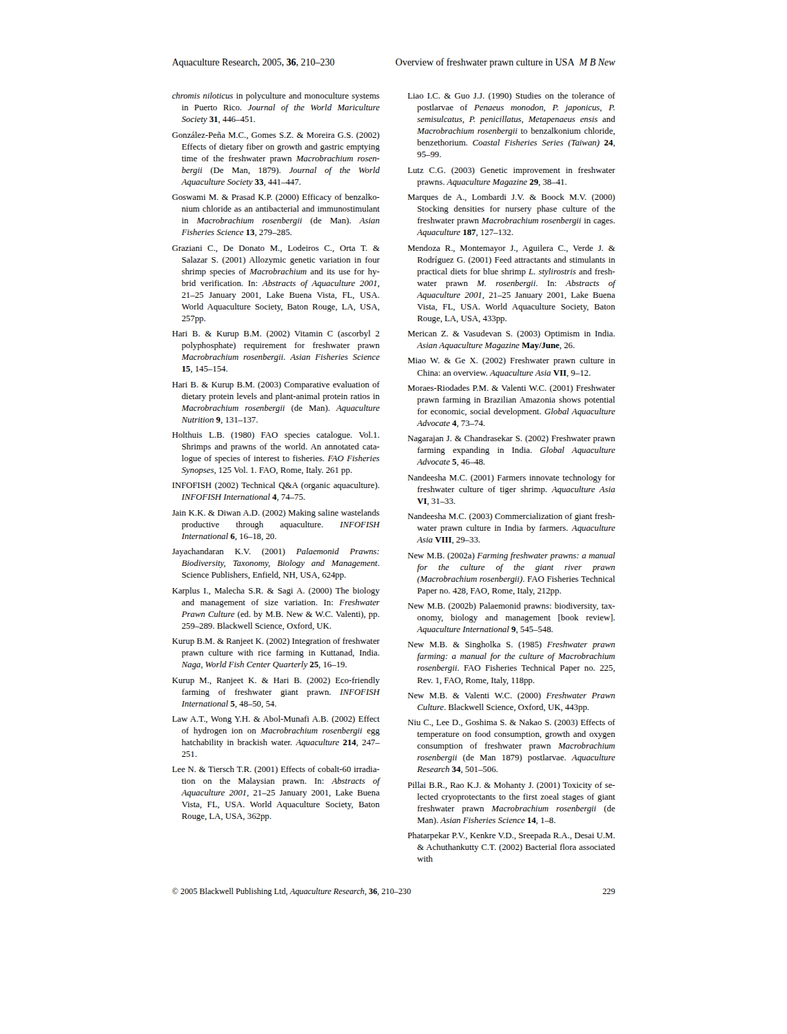Aquaculture Research, 2005, 36, 210–230
Overview of freshwater prawn culture in USA M B New
chromis niloticus in polyculture and monoculture systems in Puerto Rico. Journal of the World Mariculture Society 31, 446–451.
González-Peña M.C., Gomes S.Z. & Moreira G.S. (2002) Effects of dietary fiber on growth and gastric emptying time of the freshwater prawn Macrobrachium rosenbergii (De Man, 1879). Journal of the World Aquaculture Society 33, 441–447.
Goswami M. & Prasad K.P. (2000) Efficacy of benzalkonium chloride as an antibacterial and immunostimulant in Macrobrachium rosenbergii (de Man). Asian Fisheries Science 13, 279–285.
Graziani C., De Donato M., Lodeiros C., Orta T. & Salazar S. (2001) Allozymic genetic variation in four shrimp species of Macrobrachium and its use for hybrid verification. In: Abstracts of Aquaculture 2001, 21–25 January 2001, Lake Buena Vista, FL, USA. World Aquaculture Society, Baton Rouge, LA, USA, 257pp.
Hari B. & Kurup B.M. (2002) Vitamin C (ascorbyl 2 polyphosphate) requirement for freshwater prawn Macrobrachium rosenbergii. Asian Fisheries Science 15, 145–154.
Hari B. & Kurup B.M. (2003) Comparative evaluation of dietary protein levels and plant-animal protein ratios in Macrobrachium rosenbergii (de Man). Aquaculture Nutrition 9, 131–137.
Holthuis L.B. (1980) FAO species catalogue. Vol.1. Shrimps and prawns of the world. An annotated catalogue of species of interest to fisheries. FAO Fisheries Synopses, 125 Vol. 1. FAO, Rome, Italy. 261 pp.
INFOFISH (2002) Technical Q&A (organic aquaculture). INFOFISH International 4, 74–75.
Jain K.K. & Diwan A.D. (2002) Making saline wastelands productive through aquaculture. INFOFISH International 6, 16–18, 20.
Jayachandaran K.V. (2001) Palaemonid Prawns: Biodiversity, Taxonomy, Biology and Management. Science Publishers, Enfield, NH, USA, 624pp.
Karplus I., Malecha S.R. & Sagi A. (2000) The biology and management of size variation. In: Freshwater Prawn Culture (ed. by M.B. New & W.C. Valenti), pp. 259–289. Blackwell Science, Oxford, UK.
Kurup B.M. & Ranjeet K. (2002) Integration of freshwater prawn culture with rice farming in Kuttanad, India. Naga, World Fish Center Quarterly 25, 16–19.
Kurup M., Ranjeet K. & Hari B. (2002) Eco-friendly farming of freshwater giant prawn. INFOFISH International 5, 48–50, 54.
Law A.T., Wong Y.H. & Abol-Munafi A.B. (2002) Effect of hydrogen ion on Macrobrachium rosenbergii egg hatchability in brackish water. Aquaculture 214, 247–251.
Lee N. & Tiersch T.R. (2001) Effects of cobalt-60 irradiation on the Malaysian prawn. In: Abstracts of Aquaculture 2001, 21–25 January 2001, Lake Buena Vista, FL, USA. World Aquaculture Society, Baton Rouge, LA, USA, 362pp.
Liao I.C. & Guo J.J. (1990) Studies on the tolerance of postlarvae of Penaeus monodon, P. japonicus, P. semisulcatus, P. penicillatus, Metapenaeus ensis and Macrobrachium rosenbergii to benzalkonium chloride, benzethorium. Coastal Fisheries Series (Taiwan) 24, 95–99.
Lutz C.G. (2003) Genetic improvement in freshwater prawns. Aquaculture Magazine 29, 38–41.
Marques de A., Lombardi J.V. & Boock M.V. (2000) Stocking densities for nursery phase culture of the freshwater prawn Macrobrachium rosenbergii in cages. Aquaculture 187, 127–132.
Mendoza R., Montemayor J., Aguilera C., Verde J. & Rodríguez G. (2001) Feed attractants and stimulants in practical diets for blue shrimp L. stylirostris and freshwater prawn M. rosenbergii. In: Abstracts of Aquaculture 2001, 21–25 January 2001, Lake Buena Vista, FL, USA. World Aquaculture Society, Baton Rouge, LA, USA, 433pp.
Merican Z. & Vasudevan S. (2003) Optimism in India. Asian Aquaculture Magazine May/June, 26.
Miao W. & Ge X. (2002) Freshwater prawn culture in China: an overview. Aquaculture Asia VII, 9–12.
Moraes-Riodades P.M. & Valenti W.C. (2001) Freshwater prawn farming in Brazilian Amazonia shows potential for economic, social development. Global Aquaculture Advocate 4, 73–74.
Nagarajan J. & Chandrasekar S. (2002) Freshwater prawn farming expanding in India. Global Aquaculture Advocate 5, 46–48.
Nandeesha M.C. (2001) Farmers innovate technology for freshwater culture of tiger shrimp. Aquaculture Asia VI, 31–33.
Nandeesha M.C. (2003) Commercialization of giant freshwater prawn culture in India by farmers. Aquaculture Asia VIII, 29–33.
New M.B. (2002a) Farming freshwater prawns: a manual for the culture of the giant river prawn (Macrobrachium rosenbergii). FAO Fisheries Technical Paper no. 428, FAO, Rome, Italy, 212pp.
New M.B. (2002b) Palaemonid prawns: biodiversity, taxonomy, biology and management [book review]. Aquaculture International 9, 545–548.
New M.B. & Singholka S. (1985) Freshwater prawn farming: a manual for the culture of Macrobrachium rosenbergii. FAO Fisheries Technical Paper no. 225, Rev. 1, FAO, Rome, Italy, 118pp.
New M.B. & Valenti W.C. (2000) Freshwater Prawn Culture. Blackwell Science, Oxford, UK, 443pp.
Niu C., Lee D., Goshima S. & Nakao S. (2003) Effects of temperature on food consumption, growth and oxygen consumption of freshwater prawn Macrobrachium rosenbergii (de Man 1879) postlarvae. Aquaculture Research 34, 501–506.
Pillai B.R., Rao K.J. & Mohanty J. (2001) Toxicity of selected cryoprotectants to the first zoeal stages of giant freshwater prawn Macrobrachium rosenbergii (de Man). Asian Fisheries Science 14, 1–8.
Phatarpekar P.V., Kenkre V.D., Sreepada R.A., Desai U.M. & Achuthankutty C.T. (2002) Bacterial flora associated with
© 2005 Blackwell Publishing Ltd, Aquaculture Research, 36, 210–230
229